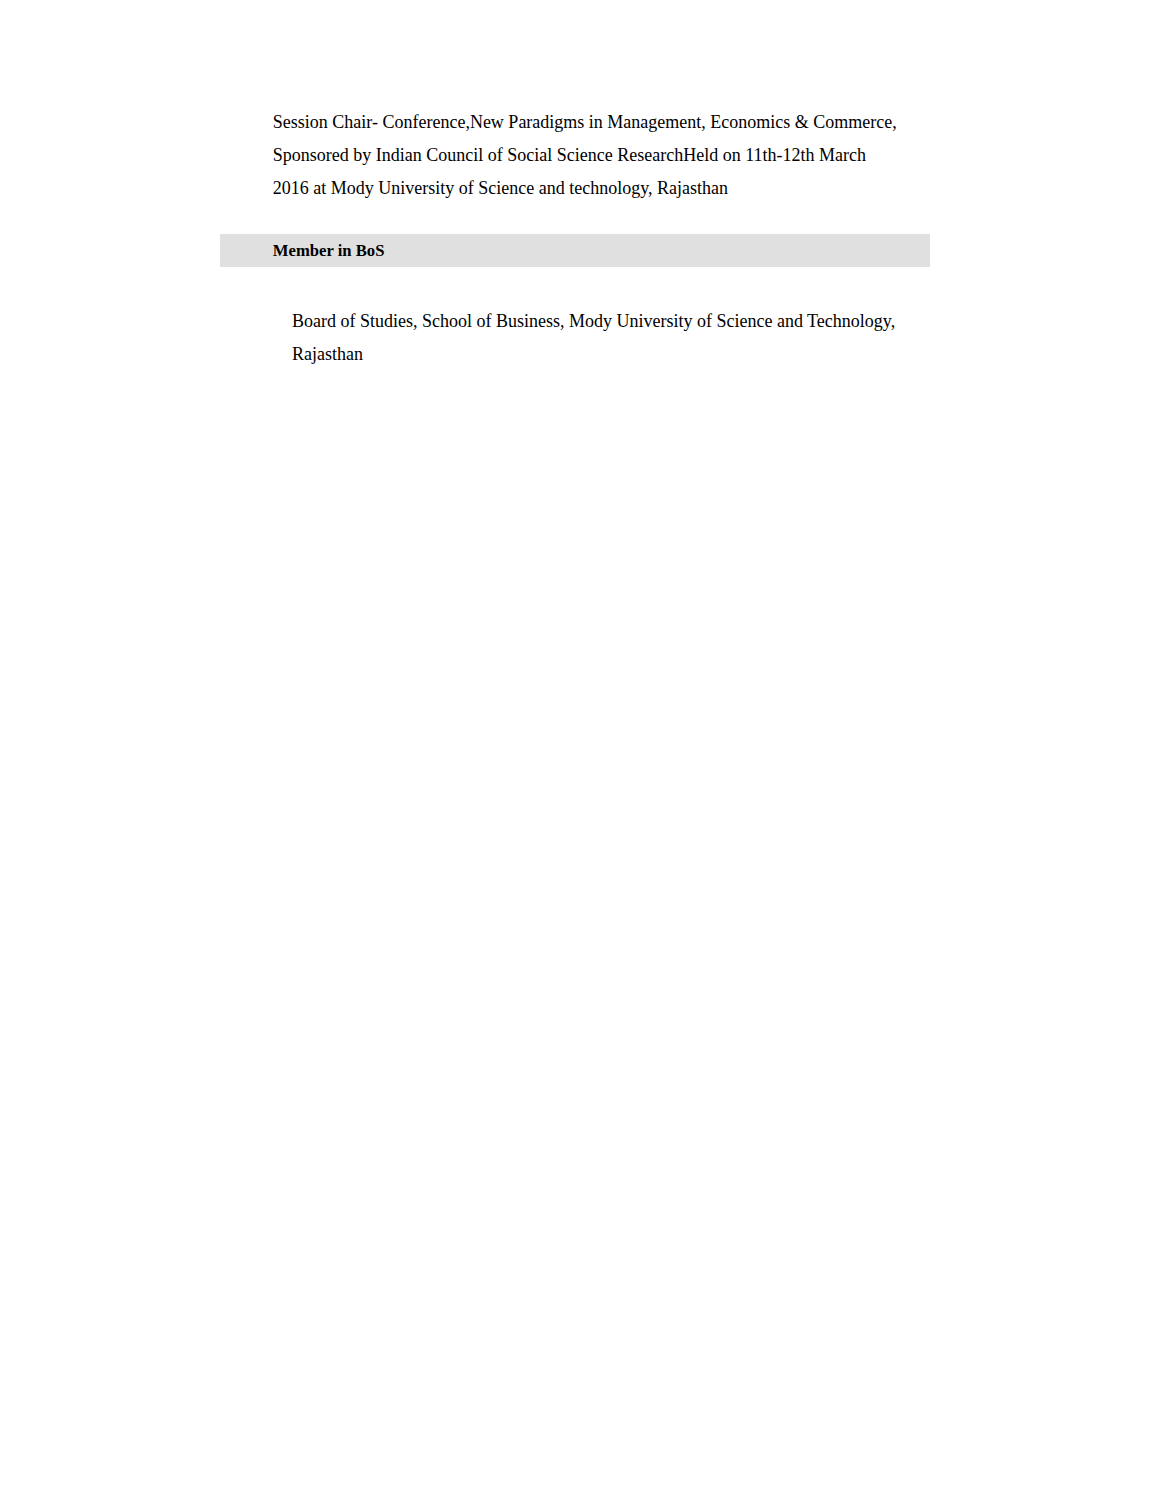Session Chair- Conference,New Paradigms in Management, Economics & Commerce, Sponsored by Indian Council of Social Science ResearchHeld on 11th-12th March 2016 at Mody University of Science and technology, Rajasthan
Member in BoS
Board of Studies, School of Business, Mody University of Science and Technology, Rajasthan